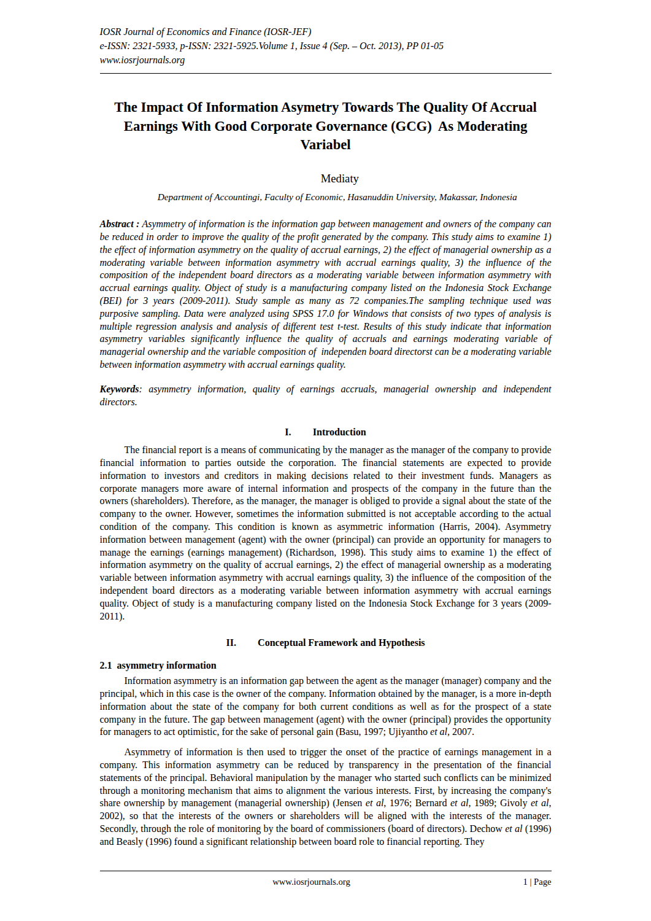IOSR Journal of Economics and Finance (IOSR-JEF)
e-ISSN: 2321-5933, p-ISSN: 2321-5925.Volume 1, Issue 4 (Sep. – Oct. 2013), PP 01-05
www.iosrjournals.org
The Impact Of Information Asymetry Towards The Quality Of Accrual Earnings With Good Corporate Governance (GCG) As Moderating Variabel
Mediaty
Department of Accountingi, Faculty of Economic, Hasanuddin University, Makassar, Indonesia
Abstract : Asymmetry of information is the information gap between management and owners of the company can be reduced in order to improve the quality of the profit generated by the company. This study aims to examine 1) the effect of information asymmetry on the quality of accrual earnings, 2) the effect of managerial ownership as a moderating variable between information asymmetry with accrual earnings quality, 3) the influence of the composition of the independent board directors as a moderating variable between information asymmetry with accrual earnings quality. Object of study is a manufacturing company listed on the Indonesia Stock Exchange (BEI) for 3 years (2009-2011). Study sample as many as 72 companies.The sampling technique used was purposive sampling. Data were analyzed using SPSS 17.0 for Windows that consists of two types of analysis is multiple regression analysis and analysis of different test t-test. Results of this study indicate that information asymmetry variables significantly influence the quality of accruals and earnings moderating variable of managerial ownership and the variable composition of independen board directorst can be a moderating variable between information asymmetry with accrual earnings quality.
Keywords: asymmetry information, quality of earnings accruals, managerial ownership and independent directors.
I. Introduction
The financial report is a means of communicating by the manager as the manager of the company to provide financial information to parties outside the corporation. The financial statements are expected to provide information to investors and creditors in making decisions related to their investment funds. Managers as corporate managers more aware of internal information and prospects of the company in the future than the owners (shareholders). Therefore, as the manager, the manager is obliged to provide a signal about the state of the company to the owner. However, sometimes the information submitted is not acceptable according to the actual condition of the company. This condition is known as asymmetric information (Harris, 2004). Asymmetry information between management (agent) with the owner (principal) can provide an opportunity for managers to manage the earnings (earnings management) (Richardson, 1998). This study aims to examine 1) the effect of information asymmetry on the quality of accrual earnings, 2) the effect of managerial ownership as a moderating variable between information asymmetry with accrual earnings quality, 3) the influence of the composition of the independent board directors as a moderating variable between information asymmetry with accrual earnings quality. Object of study is a manufacturing company listed on the Indonesia Stock Exchange for 3 years (2009-2011).
II. Conceptual Framework and Hypothesis
2.1 asymmetry information
Information asymmetry is an information gap between the agent as the manager (manager) company and the principal, which in this case is the owner of the company. Information obtained by the manager, is a more in-depth information about the state of the company for both current conditions as well as for the prospect of a state company in the future. The gap between management (agent) with the owner (principal) provides the opportunity for managers to act optimistic, for the sake of personal gain (Basu, 1997; Ujiyantho et al, 2007.
Asymmetry of information is then used to trigger the onset of the practice of earnings management in a company. This information asymmetry can be reduced by transparency in the presentation of the financial statements of the principal. Behavioral manipulation by the manager who started such conflicts can be minimized through a monitoring mechanism that aims to alignment the various interests. First, by increasing the company's share ownership by management (managerial ownership) (Jensen et al, 1976; Bernard et al, 1989; Givoly et al, 2002), so that the interests of the owners or shareholders will be aligned with the interests of the manager. Secondly, through the role of monitoring by the board of commissioners (board of directors). Dechow et al (1996) and Beasly (1996) found a significant relationship between board role to financial reporting. They
www.iosrjournals.org 1 | Page